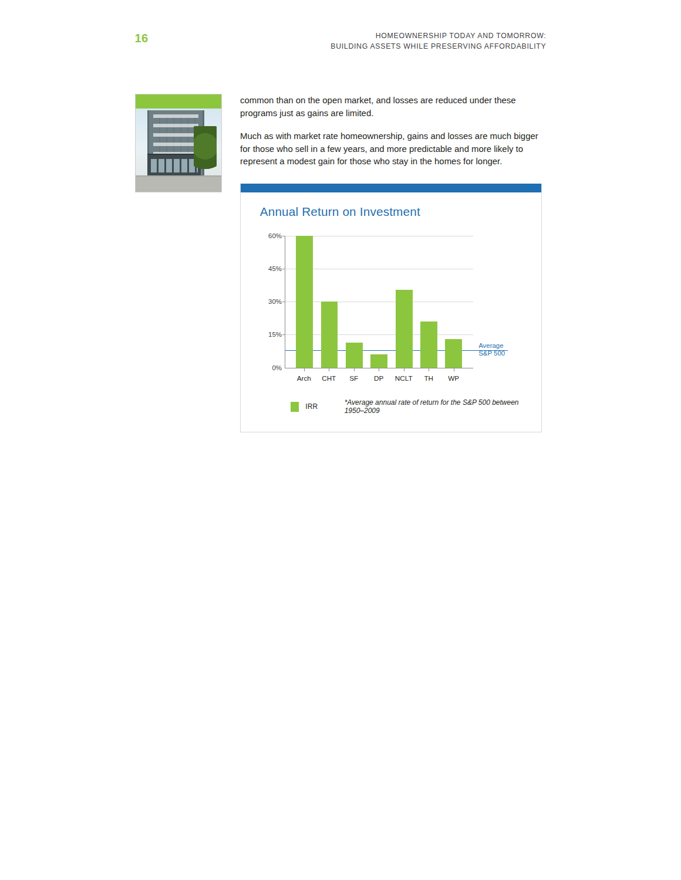16
Homeownership Today and Tomorrow:
Building Assets While Preserving Affordability
common than on the open market, and losses are reduced under these programs just as gains are limited.
Much as with market rate homeownership, gains and losses are much bigger for those who sell in a few years, and more predictable and more likely to represent a modest gain for those who stay in the homes for longer.
Annual Return on Investment
60% 45% 30% 15% 0%
Average
S&P 500
Arch
CHT
SF
DP
NCLT
TH
WP
IRR *Average annual rate of return for the S&P 500 between 1950–2009